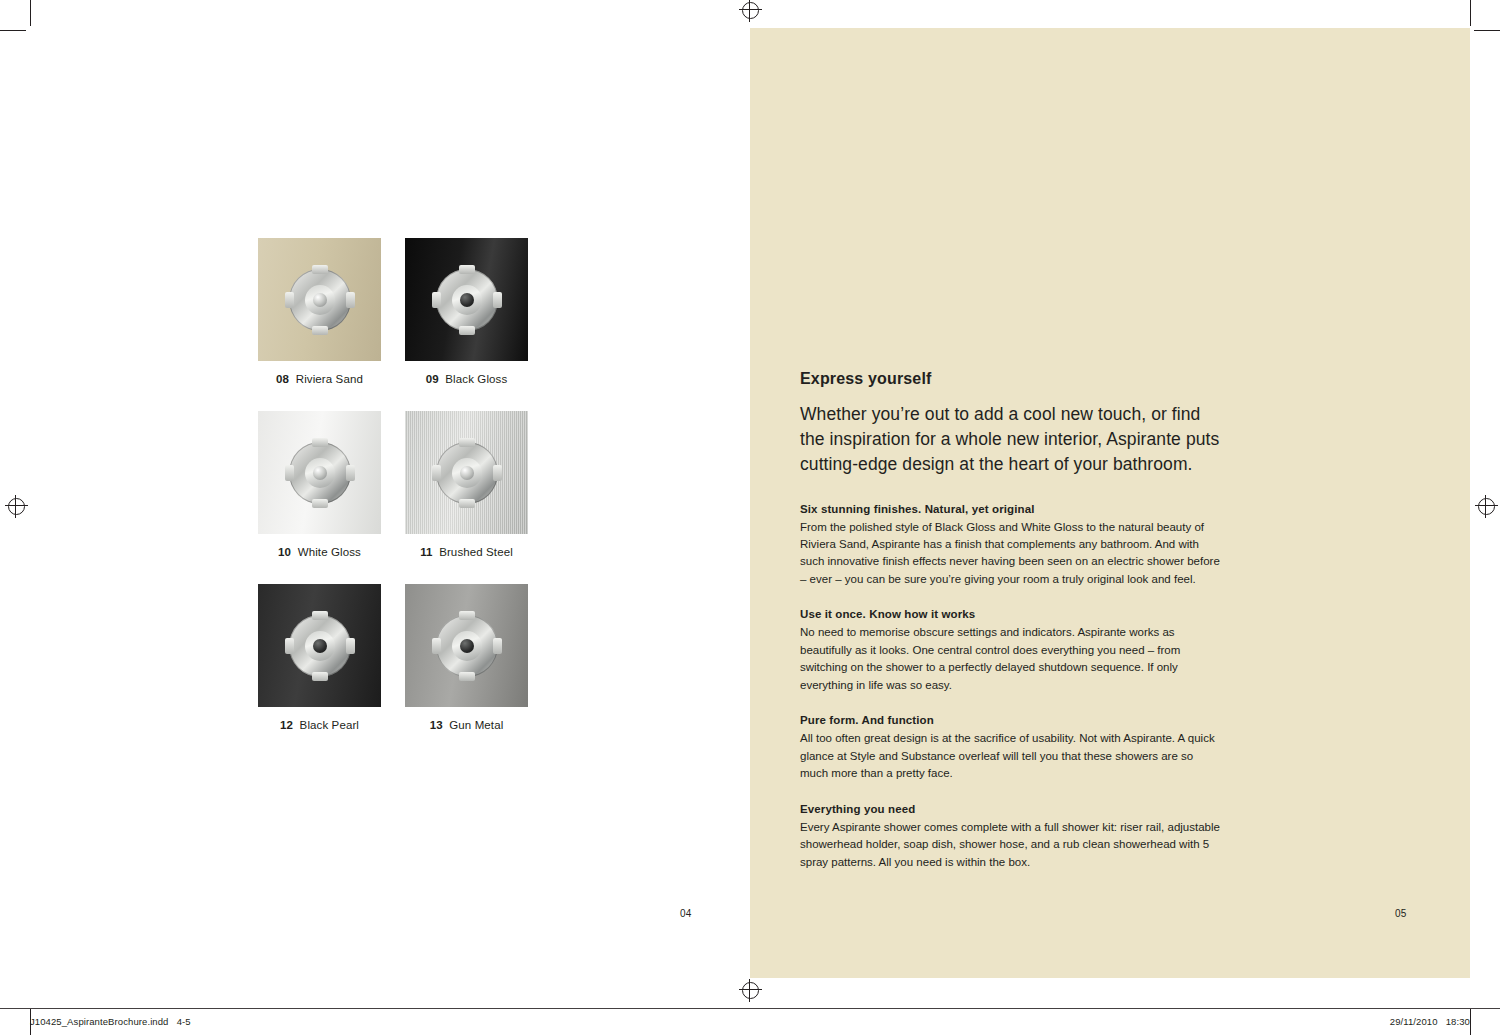08 Riviera Sand
09 Black Gloss
10 White Gloss
11 Brushed Steel
12 Black Pearl
13 Gun Metal
Express yourself
Whether you’re out to add a cool new touch, or find the inspiration for a whole new interior, Aspirante puts cutting-edge design at the heart of your bathroom.
Six stunning finishes. Natural, yet original
From the polished style of Black Gloss and White Gloss to the natural beauty of Riviera Sand, Aspirante has a finish that complements any bathroom. And with such innovative finish effects never having been seen on an electric shower before – ever – you can be sure you’re giving your room a truly original look and feel.
Use it once. Know how it works
No need to memorise obscure settings and indicators. Aspirante works as beautifully as it looks. One central control does everything you need – from switching on the shower to a perfectly delayed shutdown sequence. If only everything in life was so easy.
Pure form. And function
All too often great design is at the sacrifice of usability. Not with Aspirante. A quick glance at Style and Substance overleaf will tell you that these showers are so much more than a pretty face.
Everything you need
Every Aspirante shower comes complete with a full shower kit: riser rail, adjustable showerhead holder, soap dish, shower hose, and a rub clean showerhead with 5 spray patterns. All you need is within the box.
04
05
J10425_AspiranteBrochure.indd 4-5
29/11/2010 18:30